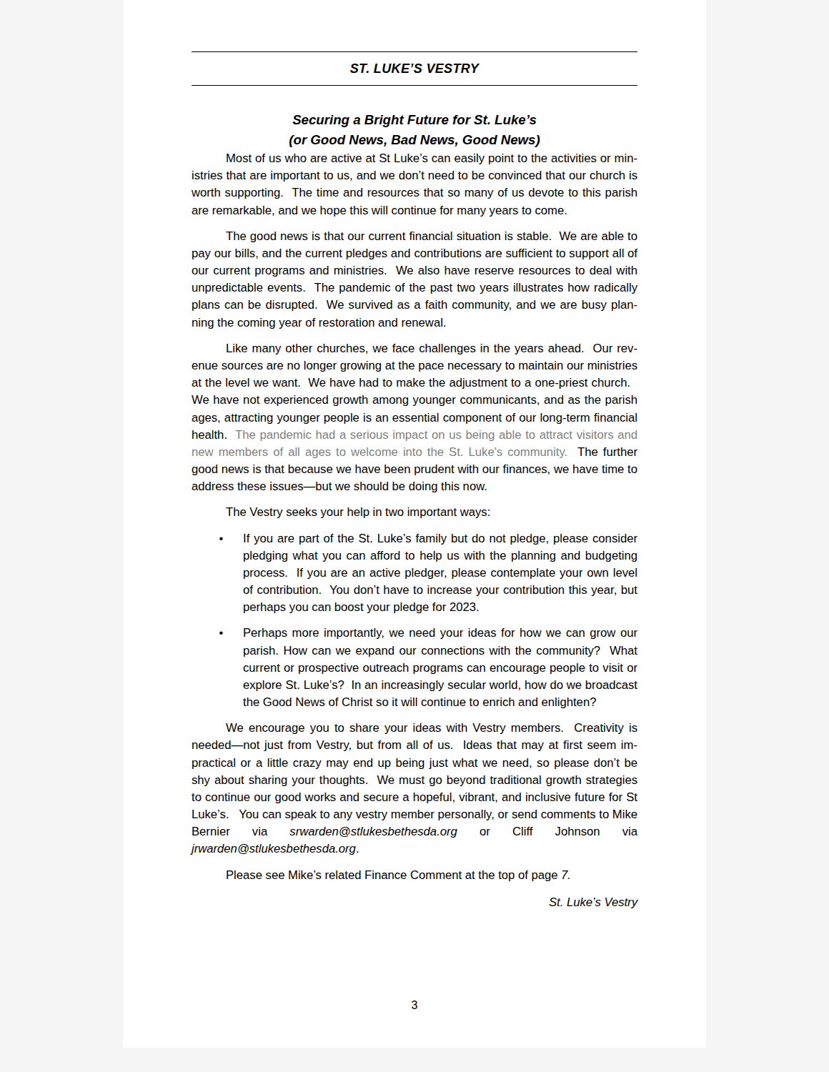ST. LUKE’S VESTRY
Securing a Bright Future for St. Luke’s (or Good News, Bad News, Good News)
Most of us who are active at St Luke’s can easily point to the activities or ministries that are important to us, and we don’t need to be convinced that our church is worth supporting. The time and resources that so many of us devote to this parish are remarkable, and we hope this will continue for many years to come.
The good news is that our current financial situation is stable. We are able to pay our bills, and the current pledges and contributions are sufficient to support all of our current programs and ministries. We also have reserve resources to deal with unpredictable events. The pandemic of the past two years illustrates how radically plans can be disrupted. We survived as a faith community, and we are busy planning the coming year of restoration and renewal.
Like many other churches, we face challenges in the years ahead. Our revenue sources are no longer growing at the pace necessary to maintain our ministries at the level we want. We have had to make the adjustment to a one-priest church. We have not experienced growth among younger communicants, and as the parish ages, attracting younger people is an essential component of our long-term financial health. The pandemic had a serious impact on us being able to attract visitors and new members of all ages to welcome into the St. Luke's community. The further good news is that because we have been prudent with our finances, we have time to address these issues—but we should be doing this now.
The Vestry seeks your help in two important ways:
If you are part of the St. Luke’s family but do not pledge, please consider pledging what you can afford to help us with the planning and budgeting process. If you are an active pledger, please contemplate your own level of contribution. You don’t have to increase your contribution this year, but perhaps you can boost your pledge for 2023.
Perhaps more importantly, we need your ideas for how we can grow our parish. How can we expand our connections with the community? What current or prospective outreach programs can encourage people to visit or explore St. Luke’s? In an increasingly secular world, how do we broadcast the Good News of Christ so it will continue to enrich and enlighten?
We encourage you to share your ideas with Vestry members. Creativity is needed—not just from Vestry, but from all of us. Ideas that may at first seem impractical or a little crazy may end up being just what we need, so please don’t be shy about sharing your thoughts. We must go beyond traditional growth strategies to continue our good works and secure a hopeful, vibrant, and inclusive future for St Luke’s. You can speak to any vestry member personally, or send comments to Mike Bernier via srwarden@stlukesbethesda.org or Cliff Johnson via jrwarden@stlukesbethesda.org.
Please see Mike’s related Finance Comment at the top of page 7.
St. Luke’s Vestry
3